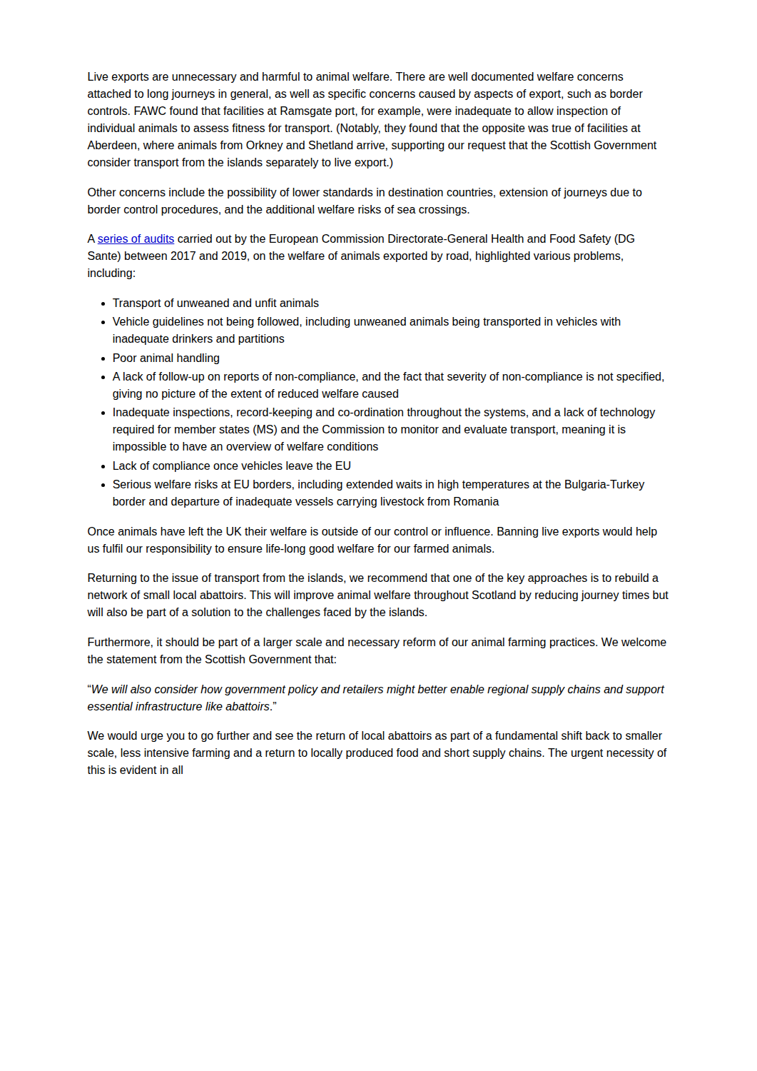Live exports are unnecessary and harmful to animal welfare. There are well documented welfare concerns attached to long journeys in general, as well as specific concerns caused by aspects of export, such as border controls. FAWC found that facilities at Ramsgate port, for example, were inadequate to allow inspection of individual animals to assess fitness for transport. (Notably, they found that the opposite was true of facilities at Aberdeen, where animals from Orkney and Shetland arrive, supporting our request that the Scottish Government consider transport from the islands separately to live export.)
Other concerns include the possibility of lower standards in destination countries, extension of journeys due to border control procedures, and the additional welfare risks of sea crossings.
A series of audits carried out by the European Commission Directorate-General Health and Food Safety (DG Sante) between 2017 and 2019, on the welfare of animals exported by road, highlighted various problems, including:
Transport of unweaned and unfit animals
Vehicle guidelines not being followed, including unweaned animals being transported in vehicles with inadequate drinkers and partitions
Poor animal handling
A lack of follow-up on reports of non-compliance, and the fact that severity of non-compliance is not specified, giving no picture of the extent of reduced welfare caused
Inadequate inspections, record-keeping and co-ordination throughout the systems, and a lack of technology required for member states (MS) and the Commission to monitor and evaluate transport, meaning it is impossible to have an overview of welfare conditions
Lack of compliance once vehicles leave the EU
Serious welfare risks at EU borders, including extended waits in high temperatures at the Bulgaria-Turkey border and departure of inadequate vessels carrying livestock from Romania
Once animals have left the UK their welfare is outside of our control or influence. Banning live exports would help us fulfil our responsibility to ensure life-long good welfare for our farmed animals.
Returning to the issue of transport from the islands, we recommend that one of the key approaches is to rebuild a network of small local abattoirs. This will improve animal welfare throughout Scotland by reducing journey times but will also be part of a solution to the challenges faced by the islands.
Furthermore, it should be part of a larger scale and necessary reform of our animal farming practices. We welcome the statement from the Scottish Government that:
“We will also consider how government policy and retailers might better enable regional supply chains and support essential infrastructure like abattoirs.”
We would urge you to go further and see the return of local abattoirs as part of a fundamental shift back to smaller scale, less intensive farming and a return to locally produced food and short supply chains. The urgent necessity of this is evident in all